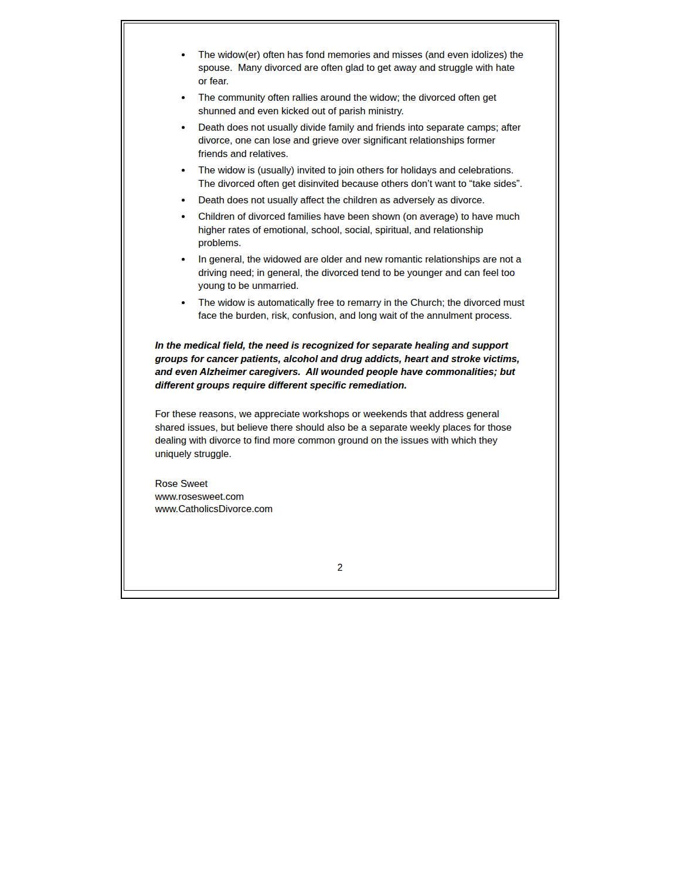The widow(er) often has fond memories and misses (and even idolizes) the spouse. Many divorced are often glad to get away and struggle with hate or fear.
The community often rallies around the widow; the divorced often get shunned and even kicked out of parish ministry.
Death does not usually divide family and friends into separate camps; after divorce, one can lose and grieve over significant relationships former friends and relatives.
The widow is (usually) invited to join others for holidays and celebrations. The divorced often get disinvited because others don’t want to “take sides”.
Death does not usually affect the children as adversely as divorce.
Children of divorced families have been shown (on average) to have much higher rates of emotional, school, social, spiritual, and relationship problems.
In general, the widowed are older and new romantic relationships are not a driving need; in general, the divorced tend to be younger and can feel too young to be unmarried.
The widow is automatically free to remarry in the Church; the divorced must face the burden, risk, confusion, and long wait of the annulment process.
In the medical field, the need is recognized for separate healing and support groups for cancer patients, alcohol and drug addicts, heart and stroke victims, and even Alzheimer caregivers. All wounded people have commonalities; but different groups require different specific remediation.
For these reasons, we appreciate workshops or weekends that address general shared issues, but believe there should also be a separate weekly places for those dealing with divorce to find more common ground on the issues with which they uniquely struggle.
Rose Sweet
www.rosesweet.com
www.CatholicsDivorce.com
2